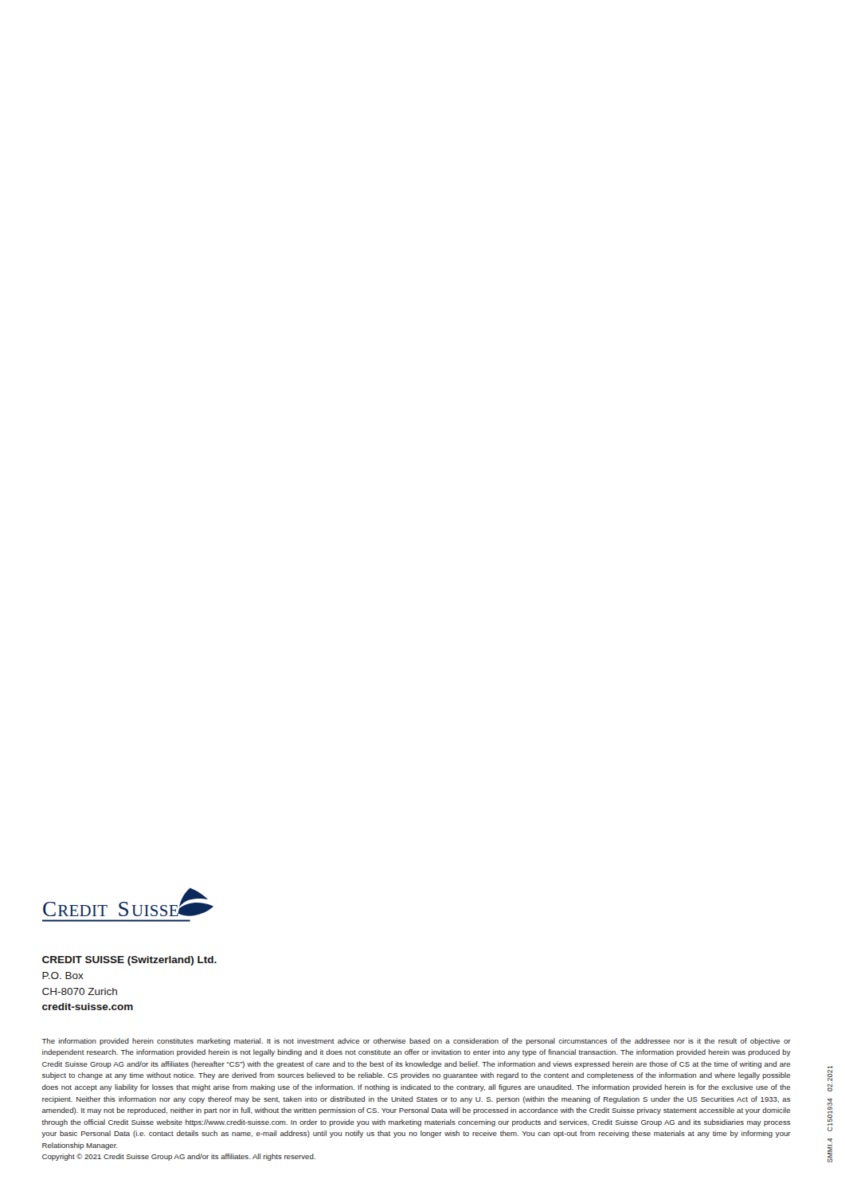C REDIT S UISSE
CREDIT SUISSE (Switzerland) Ltd.
P.O. Box
CH-8070 Zurich
credit-suisse.com
The information provided herein constitutes marketing material. It is not investment advice or otherwise based on a consideration of the personal circumstances of the addressee nor is it the result of objective or independent research. The information provided herein is not legally binding and it does not constitute an offer or invitation to enter into any type of financial transaction. The information provided herein was produced by Credit Suisse Group AG and/or its affiliates (hereafter “CS”) with the greatest of care and to the best of its knowledge and belief. The information and views expressed herein are those of CS at the time of writing and are subject to change at any time without notice. They are derived from sources believed to be reliable. CS provides no guarantee with regard to the content and completeness of the information and where legally possible does not accept any liability for losses that might arise from making use of the information. If nothing is indicated to the contrary, all figures are unaudited. The information provided herein is for the exclusive use of the recipient. Neither this information nor any copy thereof may be sent, taken into or distributed in the United States or to any U. S. person (within the meaning of Regulation S under the US Securities Act of 1933, as amended). It may not be reproduced, neither in part nor in full, without the written permission of CS. Your Personal Data will be processed in accordance with the Credit Suisse privacy statement accessible at your domicile through the official Credit Suisse website https://www.credit-suisse.com. In order to provide you with marketing materials concerning our products and services, Credit Suisse Group AG and its subsidiaries may process your basic Personal Data (i.e. contact details such as name, e-mail address) until you notify us that you no longer wish to receive them. You can opt-out from receiving these materials at any time by informing your Relationship Manager.
Copyright © 2021 Credit Suisse Group AG and/or its affiliates. All rights reserved.
SMMI.4 C1501934 02.2021